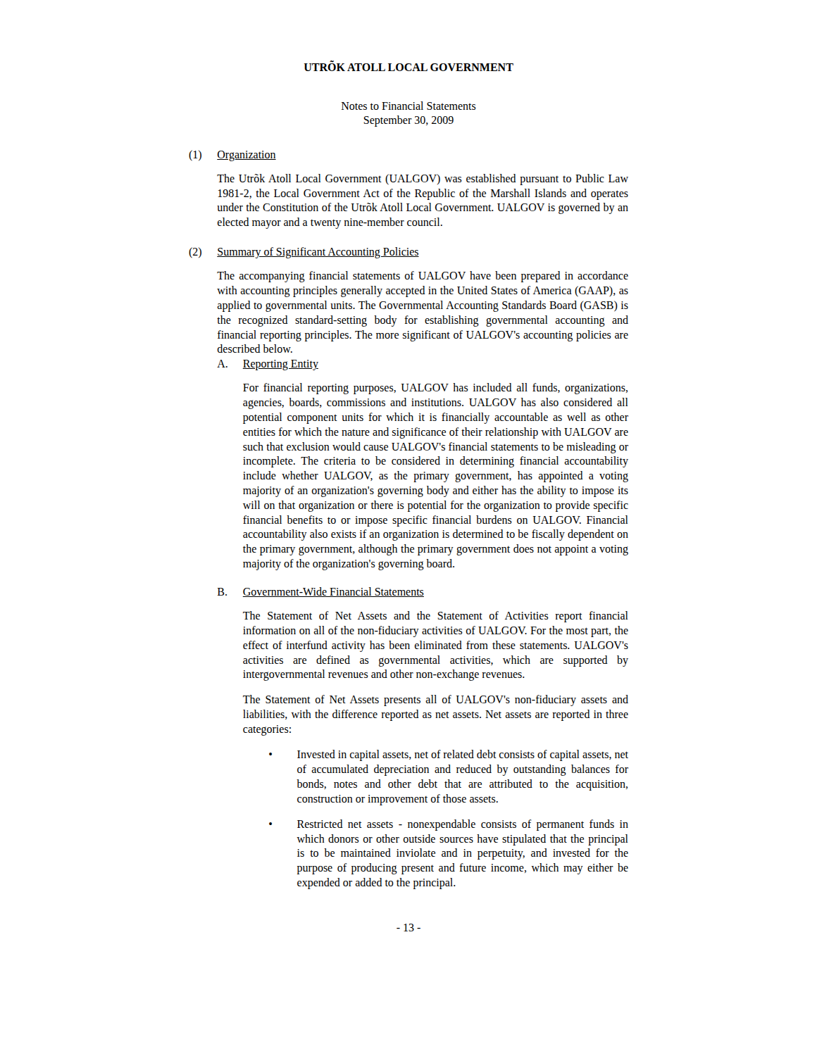UTRÕK ATOLL LOCAL GOVERNMENT
Notes to Financial Statements
September 30, 2009
(1) Organization
The Utrõk Atoll Local Government (UALGOV) was established pursuant to Public Law 1981-2, the Local Government Act of the Republic of the Marshall Islands and operates under the Constitution of the Utrõk Atoll Local Government. UALGOV is governed by an elected mayor and a twenty nine-member council.
(2) Summary of Significant Accounting Policies
The accompanying financial statements of UALGOV have been prepared in accordance with accounting principles generally accepted in the United States of America (GAAP), as applied to governmental units. The Governmental Accounting Standards Board (GASB) is the recognized standard-setting body for establishing governmental accounting and financial reporting principles. The more significant of UALGOV's accounting policies are described below.
A. Reporting Entity
For financial reporting purposes, UALGOV has included all funds, organizations, agencies, boards, commissions and institutions. UALGOV has also considered all potential component units for which it is financially accountable as well as other entities for which the nature and significance of their relationship with UALGOV are such that exclusion would cause UALGOV's financial statements to be misleading or incomplete. The criteria to be considered in determining financial accountability include whether UALGOV, as the primary government, has appointed a voting majority of an organization's governing body and either has the ability to impose its will on that organization or there is potential for the organization to provide specific financial benefits to or impose specific financial burdens on UALGOV. Financial accountability also exists if an organization is determined to be fiscally dependent on the primary government, although the primary government does not appoint a voting majority of the organization's governing board.
B. Government-Wide Financial Statements
The Statement of Net Assets and the Statement of Activities report financial information on all of the non-fiduciary activities of UALGOV. For the most part, the effect of interfund activity has been eliminated from these statements. UALGOV's activities are defined as governmental activities, which are supported by intergovernmental revenues and other non-exchange revenues.
The Statement of Net Assets presents all of UALGOV's non-fiduciary assets and liabilities, with the difference reported as net assets. Net assets are reported in three categories:
•
Invested in capital assets, net of related debt consists of capital assets, net of accumulated depreciation and reduced by outstanding balances for bonds, notes and other debt that are attributed to the acquisition, construction or improvement of those assets.
•
Restricted net assets - nonexpendable consists of permanent funds in which donors or other outside sources have stipulated that the principal is to be maintained inviolate and in perpetuity, and invested for the purpose of producing present and future income, which may either be expended or added to the principal.
- 13 -